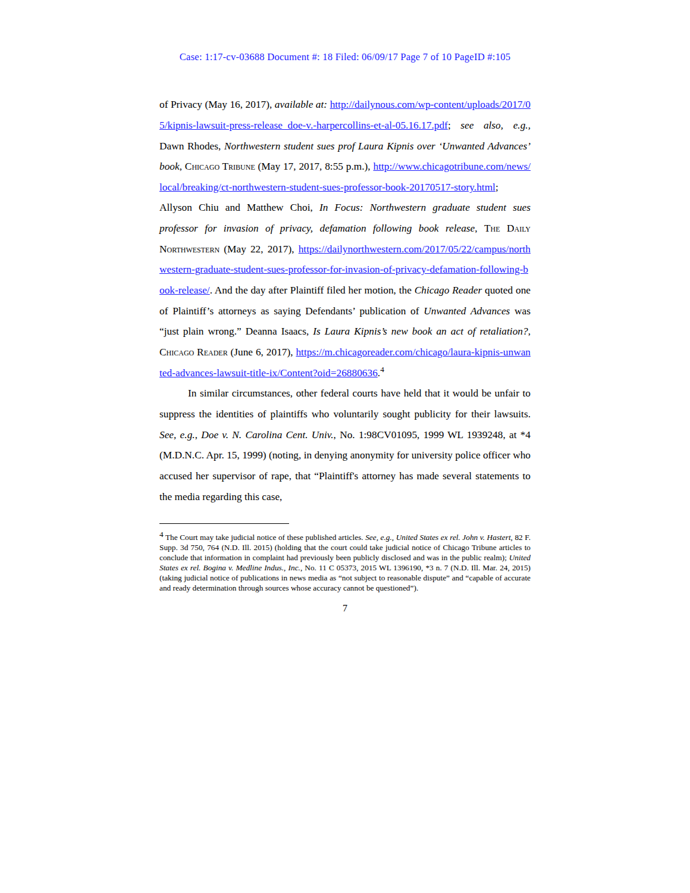Case: 1:17-cv-03688 Document #: 18 Filed: 06/09/17 Page 7 of 10 PageID #:105
of Privacy (May 16, 2017), available at: http://dailynous.com/wp-content/uploads/2017/05/kipnis-lawsuit-press-release_doe-v.-harpercollins-et-al-05.16.17.pdf; see also, e.g., Dawn Rhodes, Northwestern student sues prof Laura Kipnis over ‘Unwanted Advances’ book, Chicago Tribune (May 17, 2017, 8:55 p.m.), http://www.chicagotribune.com/news/local/breaking/ct-northwestern-student-sues-professor-book-20170517-story.html; Allyson Chiu and Matthew Choi, In Focus: Northwestern graduate student sues professor for invasion of privacy, defamation following book release, The Daily Northwestern (May 22, 2017), https://dailynorthwestern.com/2017/05/22/campus/northwestern-graduate-student-sues-professor-for-invasion-of-privacy-defamation-following-book-release/. And the day after Plaintiff filed her motion, the Chicago Reader quoted one of Plaintiff’s attorneys as saying Defendants’ publication of Unwanted Advances was “just plain wrong.” Deanna Isaacs, Is Laura Kipnis’s new book an act of retaliation?, Chicago Reader (June 6, 2017), https://m.chicagoreader.com/chicago/laura-kipnis-unwanted-advances-lawsuit-title-ix/Content?oid=26880636.4
In similar circumstances, other federal courts have held that it would be unfair to suppress the identities of plaintiffs who voluntarily sought publicity for their lawsuits. See, e.g., Doe v. N. Carolina Cent. Univ., No. 1:98CV01095, 1999 WL 1939248, at *4 (M.D.N.C. Apr. 15, 1999) (noting, in denying anonymity for university police officer who accused her supervisor of rape, that “Plaintiff's attorney has made several statements to the media regarding this case,
4 The Court may take judicial notice of these published articles. See, e.g., United States ex rel. John v. Hastert, 82 F. Supp. 3d 750, 764 (N.D. Ill. 2015) (holding that the court could take judicial notice of Chicago Tribune articles to conclude that information in complaint had previously been publicly disclosed and was in the public realm); United States ex rel. Bogina v. Medline Indus., Inc., No. 11 C 05373, 2015 WL 1396190, *3 n. 7 (N.D. Ill. Mar. 24, 2015) (taking judicial notice of publications in news media as “not subject to reasonable dispute” and “capable of accurate and ready determination through sources whose accuracy cannot be questioned”).
7